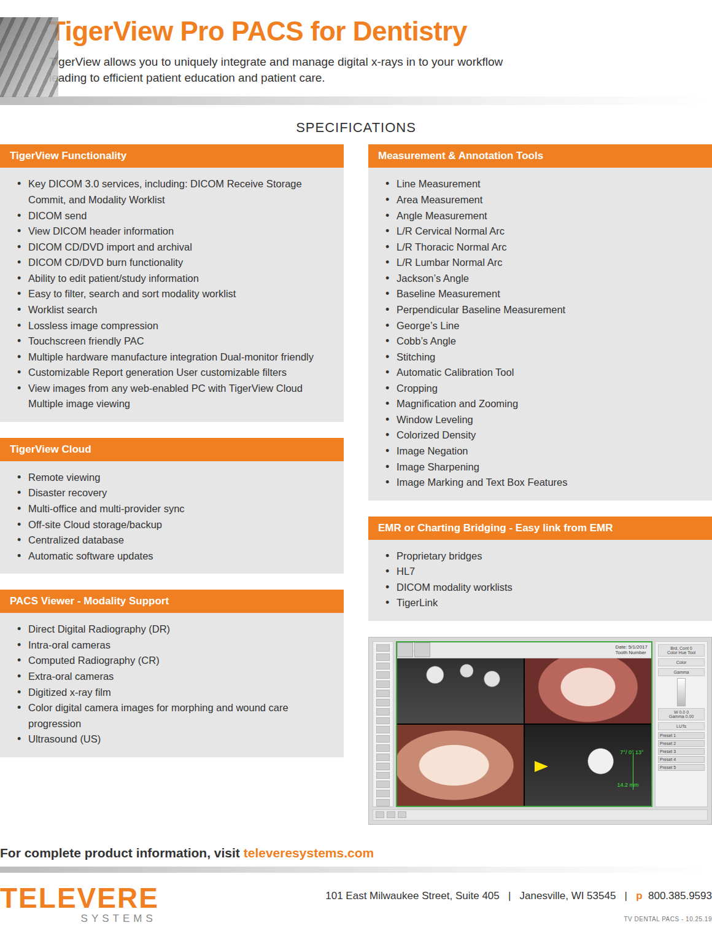TigerView Pro PACS for Dentistry
TigerView allows you to uniquely integrate and manage digital x-rays in to your workflow leading to efficient patient education and patient care.
SPECIFICATIONS
TigerView Functionality
Key DICOM 3.0 services, including: DICOM Receive Storage Commit, and Modality Worklist
DICOM send
View DICOM header information
DICOM CD/DVD import and archival
DICOM CD/DVD burn functionality
Ability to edit patient/study information
Easy to filter, search and sort modality worklist
Worklist search
Lossless image compression
Touchscreen friendly PAC
Multiple hardware manufacture integration Dual-monitor friendly
Customizable Report generation User customizable filters
View images from any web-enabled PC with TigerView Cloud Multiple image viewing
TigerView Cloud
Remote viewing
Disaster recovery
Multi-office and multi-provider sync
Off-site Cloud storage/backup
Centralized database
Automatic software updates
PACS Viewer - Modality Support
Direct Digital Radiography (DR)
Intra-oral cameras
Computed Radiography (CR)
Extra-oral cameras
Digitized x-ray film
Color digital camera images for morphing and wound care progression
Ultrasound (US)
Measurement & Annotation Tools
Line Measurement
Area Measurement
Angle Measurement
L/R Cervical Normal Arc
L/R Thoracic Normal Arc
L/R Lumbar Normal Arc
Jackson’s Angle
Baseline Measurement
Perpendicular Baseline Measurement
George’s Line
Cobb’s Angle
Stitching
Automatic Calibration Tool
Cropping
Magnification and Zooming
Window Leveling
Colorized Density
Image Negation
Image Sharpening
Image Marking and Text Box Features
EMR or Charting Bridging - Easy link from EMR
Proprietary bridges
HL7
DICOM modality worklists
TigerLink
Zoom 1.00 X Date: 5/1/2017
Tooth Number
7°/ 0° 13°
14.2 mm
Brd, Cont 0
Color Hue Tool
Color
Gamma
W 0.0 0
Gamma 0.00
LUTs
Preset 1
Preset 2
Preset 3
Preset 4
Preset 5
For complete product information, visit televeresystems.com
TELEVERE
SYSTEMS
101 East Milwaukee Street, Suite 405 | Janesville, WI 53545 | p 800.385.9593
TV DENTAL PACS - 10.25.19